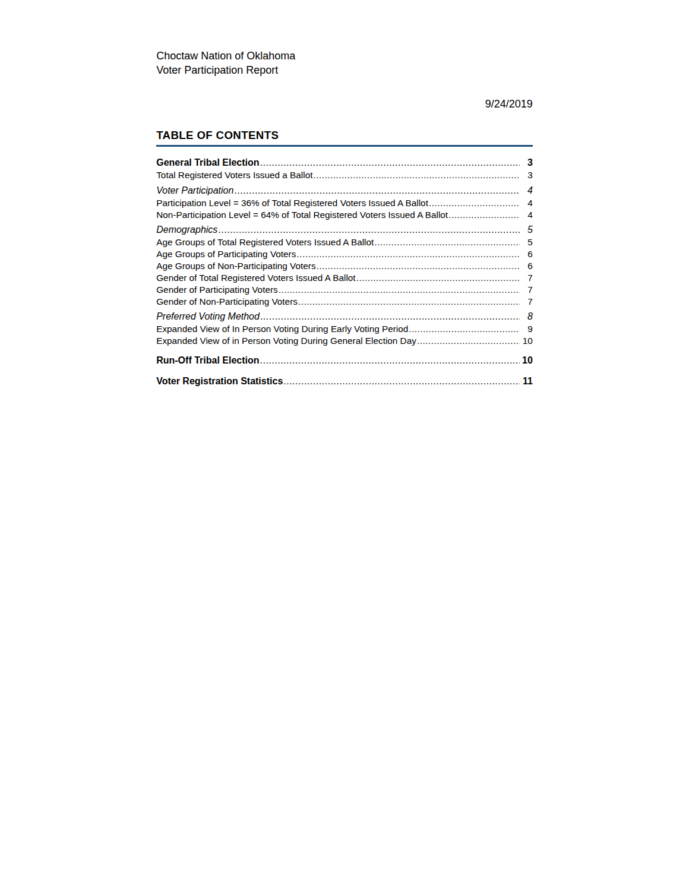Choctaw Nation of Oklahoma
Voter Participation Report
9/24/2019
TABLE OF CONTENTS
General Tribal Election ............................................................................................................................ 3
Total Registered Voters Issued a Ballot ............................................................................................. 3
Voter Participation ................................................................................................................................. 4
Participation Level = 36% of Total Registered Voters Issued A Ballot .................................................. 4
Non-Participation Level = 64% of Total Registered Voters Issued A Ballot ........................................ 4
Demographics ....................................................................................................................................... 5
Age Groups of Total Registered Voters Issued A Ballot ....................................................................... 5
Age Groups of Participating Voters ..................................................................................................... 6
Age Groups of Non-Participating Voters ............................................................................................ 6
Gender of Total Registered Voters Issued A Ballot .............................................................................. 7
Gender of Participating Voters ............................................................................................................. 7
Gender of Non-Participating Voters .................................................................................................... 7
Preferred Voting Method ....................................................................................................................... 8
Expanded View of In Person Voting During Early Voting Period ........................................................... 9
Expanded View of in Person Voting During General Election Day ..................................................... 10
Run-Off Tribal Election ............................................................................................................................. 10
Voter Registration Statistics ..................................................................................................................... 11